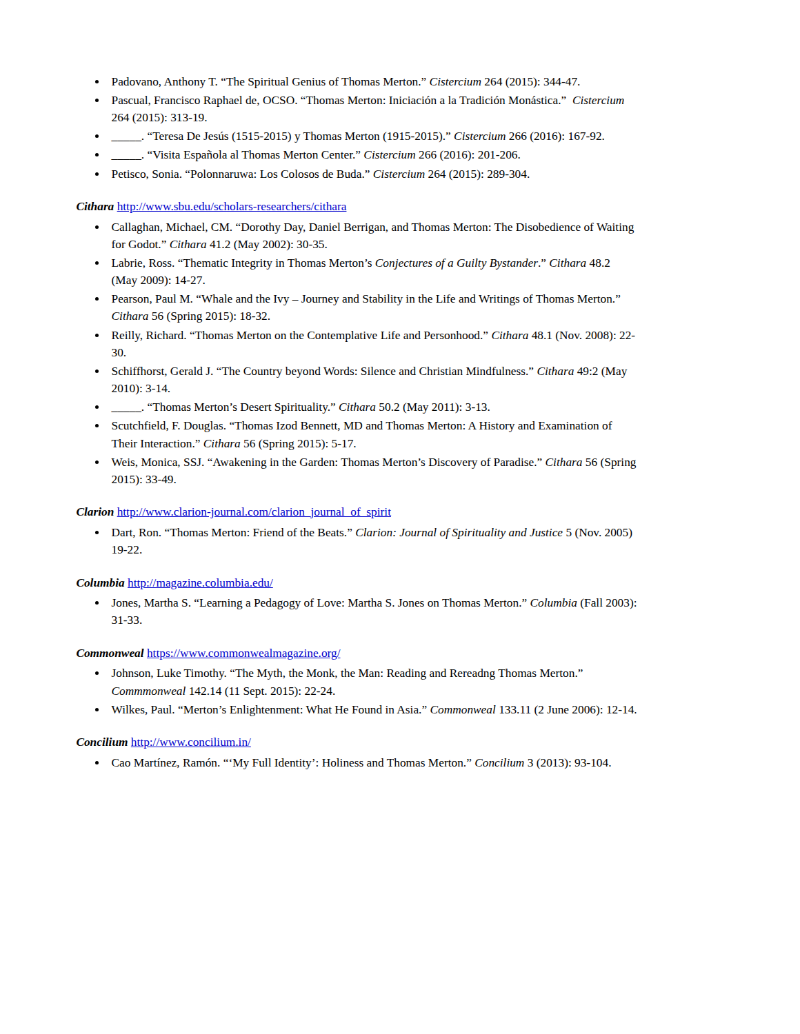Padovano, Anthony T. “The Spiritual Genius of Thomas Merton.” Cistercium 264 (2015): 344-47.
Pascual, Francisco Raphael de, OCSO. “Thomas Merton: Iniciación a la Tradición Monástica.” Cistercium 264 (2015): 313-19.
_____. “Teresa De Jesús (1515-2015) y Thomas Merton (1915-2015).” Cistercium 266 (2016): 167-92.
_____. “Visita Española al Thomas Merton Center.” Cistercium 266 (2016): 201-206.
Petisco, Sonia. “Polonnaruwa: Los Colosos de Buda.” Cistercium 264 (2015): 289-304.
Cithara http://www.sbu.edu/scholars-researchers/cithara
Callaghan, Michael, CM. “Dorothy Day, Daniel Berrigan, and Thomas Merton: The Disobedience of Waiting for Godot.” Cithara 41.2 (May 2002): 30-35.
Labrie, Ross. “Thematic Integrity in Thomas Merton’s Conjectures of a Guilty Bystander.” Cithara 48.2 (May 2009): 14-27.
Pearson, Paul M. “Whale and the Ivy – Journey and Stability in the Life and Writings of Thomas Merton.” Cithara 56 (Spring 2015): 18-32.
Reilly, Richard. “Thomas Merton on the Contemplative Life and Personhood.” Cithara 48.1 (Nov. 2008): 22-30.
Schiffhorst, Gerald J. “The Country beyond Words: Silence and Christian Mindfulness.” Cithara 49:2 (May 2010): 3-14.
_____. “Thomas Merton’s Desert Spirituality.” Cithara 50.2 (May 2011): 3-13.
Scutchfield, F. Douglas. “Thomas Izod Bennett, MD and Thomas Merton: A History and Examination of Their Interaction.” Cithara 56 (Spring 2015): 5-17.
Weis, Monica, SSJ. “Awakening in the Garden: Thomas Merton’s Discovery of Paradise.” Cithara 56 (Spring 2015): 33-49.
Clarion http://www.clarion-journal.com/clarion_journal_of_spirit
Dart, Ron. “Thomas Merton: Friend of the Beats.” Clarion: Journal of Spirituality and Justice 5 (Nov. 2005) 19-22.
Columbia http://magazine.columbia.edu/
Jones, Martha S. “Learning a Pedagogy of Love: Martha S. Jones on Thomas Merton.” Columbia (Fall 2003): 31-33.
Commonweal https://www.commonwealmagazine.org/
Johnson, Luke Timothy. “The Myth, the Monk, the Man: Reading and Rereadng Thomas Merton.” Commmonweal 142.14 (11 Sept. 2015): 22-24.
Wilkes, Paul. “Merton’s Enlightenment: What He Found in Asia.” Commonweal 133.11 (2 June 2006): 12-14.
Concilium http://www.concilium.in/
Cao Martínez, Ramón. “‘My Full Identity’: Holiness and Thomas Merton.” Concilium 3 (2013): 93-104.